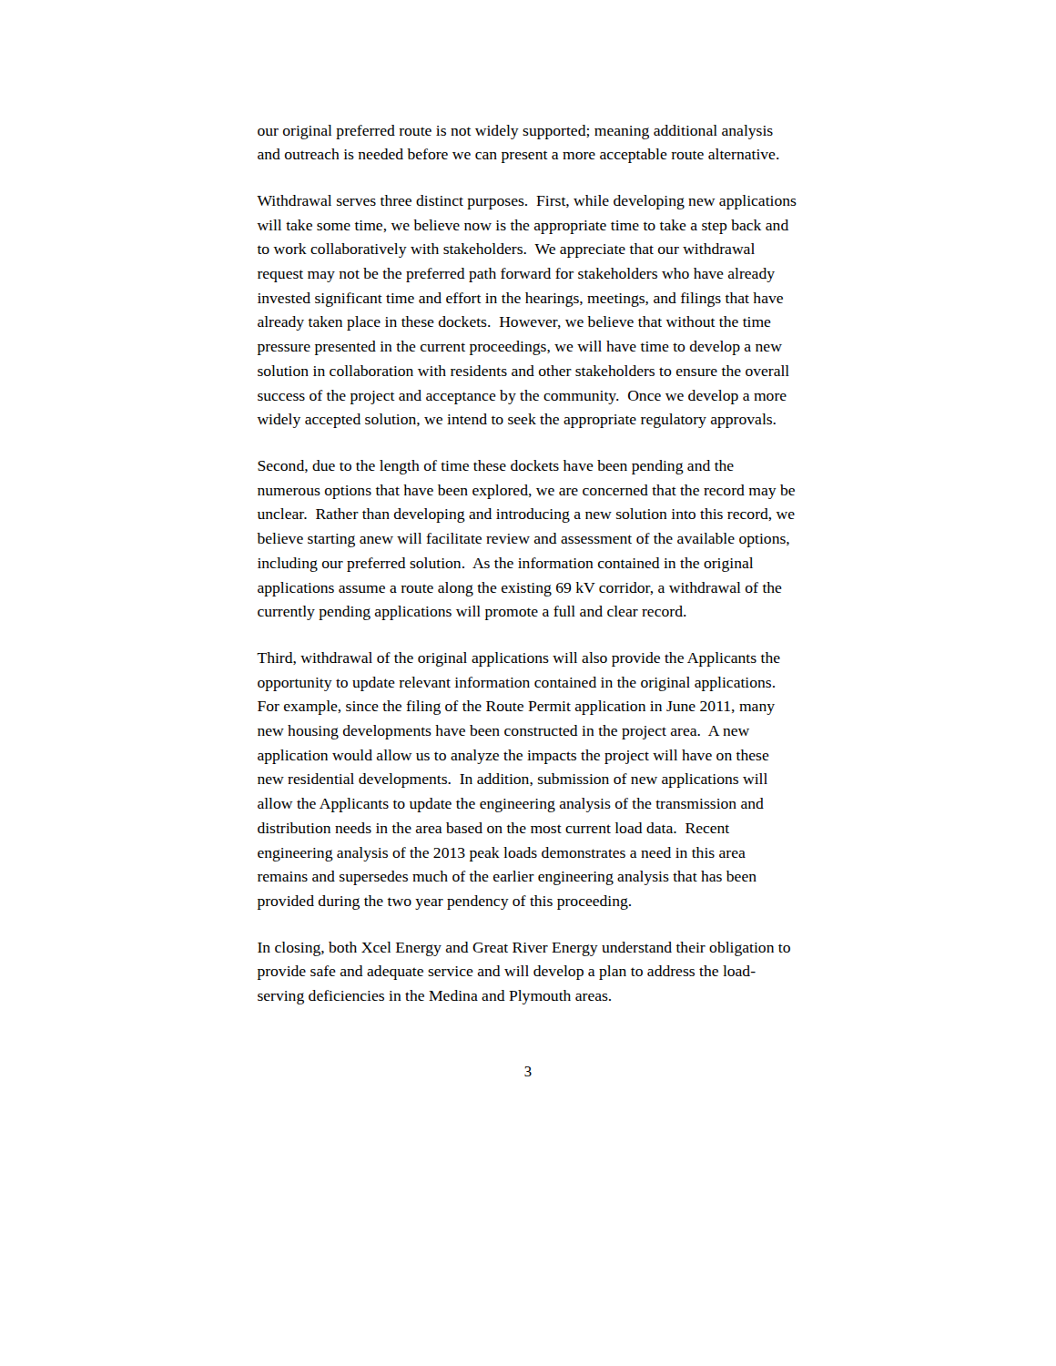our original preferred route is not widely supported; meaning additional analysis and outreach is needed before we can present a more acceptable route alternative.
Withdrawal serves three distinct purposes. First, while developing new applications will take some time, we believe now is the appropriate time to take a step back and to work collaboratively with stakeholders. We appreciate that our withdrawal request may not be the preferred path forward for stakeholders who have already invested significant time and effort in the hearings, meetings, and filings that have already taken place in these dockets. However, we believe that without the time pressure presented in the current proceedings, we will have time to develop a new solution in collaboration with residents and other stakeholders to ensure the overall success of the project and acceptance by the community. Once we develop a more widely accepted solution, we intend to seek the appropriate regulatory approvals.
Second, due to the length of time these dockets have been pending and the numerous options that have been explored, we are concerned that the record may be unclear. Rather than developing and introducing a new solution into this record, we believe starting anew will facilitate review and assessment of the available options, including our preferred solution. As the information contained in the original applications assume a route along the existing 69 kV corridor, a withdrawal of the currently pending applications will promote a full and clear record.
Third, withdrawal of the original applications will also provide the Applicants the opportunity to update relevant information contained in the original applications. For example, since the filing of the Route Permit application in June 2011, many new housing developments have been constructed in the project area. A new application would allow us to analyze the impacts the project will have on these new residential developments. In addition, submission of new applications will allow the Applicants to update the engineering analysis of the transmission and distribution needs in the area based on the most current load data. Recent engineering analysis of the 2013 peak loads demonstrates a need in this area remains and supersedes much of the earlier engineering analysis that has been provided during the two year pendency of this proceeding.
In closing, both Xcel Energy and Great River Energy understand their obligation to provide safe and adequate service and will develop a plan to address the load-serving deficiencies in the Medina and Plymouth areas.
3